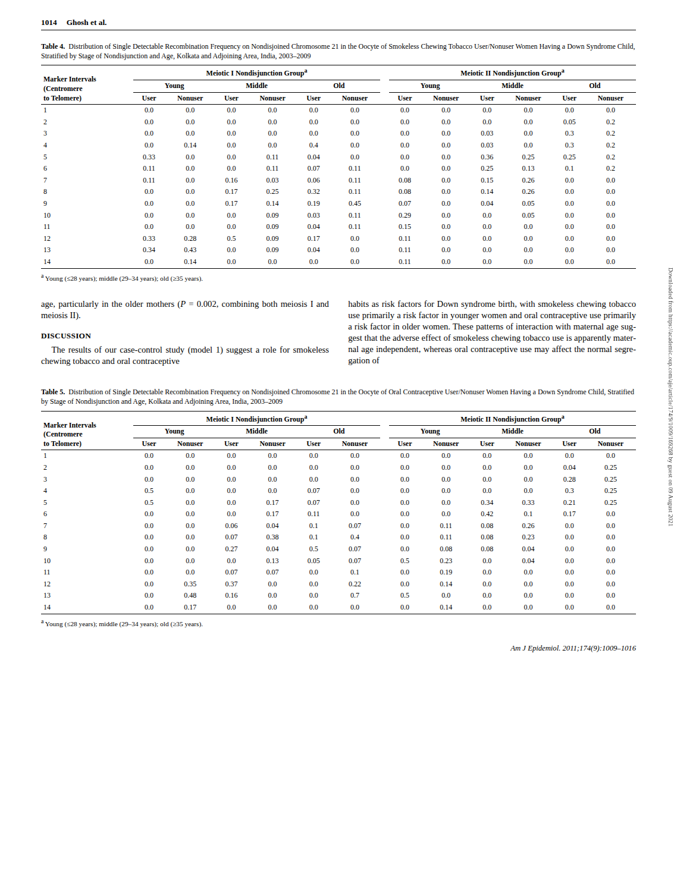Downloaded from https://academic.oup.com/aje/article/174/9/1009/169268 by guest on 09 August 2021
1014 Ghosh et al.
Table 4. Distribution of Single Detectable Recombination Frequency on Nondisjoined Chromosome 21 in the Oocyte of Smokeless Chewing Tobacco User/Nonuser Women Having a Down Syndrome Child, Stratified by Stage of Nondisjunction and Age, Kolkata and Adjoining Area, India, 2003–2009
| Marker Intervals (Centromere to Telomere) | | Meiotic I Nondisjunction Group a | | Meiotic II Nondisjunction Group a |
| --- | --- | --- | --- | --- |
| Young | Middle | Old | Young | Middle | Old |
| User | Nonuser | User | Nonuser | User | Nonuser | User | Nonuser | User | Nonuser | User | Nonuser |
| 1 | | 0.0 | 0.0 | 0.0 | 0.0 | 0.0 | 0.0 | | 0.0 | 0.0 | 0.0 | 0.0 | 0.0 | 0.0 |
| 2 | | 0.0 | 0.0 | 0.0 | 0.0 | 0.0 | 0.0 | | 0.0 | 0.0 | 0.0 | 0.0 | 0.05 | 0.2 |
| 3 | | 0.0 | 0.0 | 0.0 | 0.0 | 0.0 | 0.0 | | 0.0 | 0.0 | 0.03 | 0.0 | 0.3 | 0.2 |
| 4 | | 0.0 | 0.14 | 0.0 | 0.0 | 0.4 | 0.0 | | 0.0 | 0.0 | 0.03 | 0.0 | 0.3 | 0.2 |
| 5 | | 0.33 | 0.0 | 0.0 | 0.11 | 0.04 | 0.0 | | 0.0 | 0.0 | 0.36 | 0.25 | 0.25 | 0.2 |
| 6 | | 0.11 | 0.0 | 0.0 | 0.11 | 0.07 | 0.11 | | 0.0 | 0.0 | 0.25 | 0.13 | 0.1 | 0.2 |
| 7 | | 0.11 | 0.0 | 0.16 | 0.03 | 0.06 | 0.11 | | 0.08 | 0.0 | 0.15 | 0.26 | 0.0 | 0.0 |
| 8 | | 0.0 | 0.0 | 0.17 | 0.25 | 0.32 | 0.11 | | 0.08 | 0.0 | 0.14 | 0.26 | 0.0 | 0.0 |
| 9 | | 0.0 | 0.0 | 0.17 | 0.14 | 0.19 | 0.45 | | 0.07 | 0.0 | 0.04 | 0.05 | 0.0 | 0.0 |
| 10 | | 0.0 | 0.0 | 0.0 | 0.09 | 0.03 | 0.11 | | 0.29 | 0.0 | 0.0 | 0.05 | 0.0 | 0.0 |
| 11 | | 0.0 | 0.0 | 0.0 | 0.09 | 0.04 | 0.11 | | 0.15 | 0.0 | 0.0 | 0.0 | 0.0 | 0.0 |
| 12 | | 0.33 | 0.28 | 0.5 | 0.09 | 0.17 | 0.0 | | 0.11 | 0.0 | 0.0 | 0.0 | 0.0 | 0.0 |
| 13 | | 0.34 | 0.43 | 0.0 | 0.09 | 0.04 | 0.0 | | 0.11 | 0.0 | 0.0 | 0.0 | 0.0 | 0.0 |
| 14 | | 0.0 | 0.14 | 0.0 | 0.0 | 0.0 | 0.0 | | 0.11 | 0.0 | 0.0 | 0.0 | 0.0 | 0.0 |
a Young (≤28 years); middle (29–34 years); old (≥35 years).
age, particularly in the older mothers (P = 0.002, combining both meiosis I and meiosis II).
Discussion
The results of our case-control study (model 1) suggest a role for smokeless chewing tobacco and oral contraceptive
habits as risk factors for Down syndrome birth, with smokeless chewing tobacco use primarily a risk factor in younger women and oral contraceptive use primarily a risk factor in older women. These patterns of interaction with maternal age suggest that the adverse effect of smokeless chewing tobacco use is apparently maternal age independent, whereas oral contraceptive use may affect the normal segregation of
Table 5. Distribution of Single Detectable Recombination Frequency on Nondisjoined Chromosome 21 in the Oocyte of Oral Contraceptive User/Nonuser Women Having a Down Syndrome Child, Stratified by Stage of Nondisjunction and Age, Kolkata and Adjoining Area, India, 2003–2009
| Marker Intervals (Centromere to Telomere) | | Meiotic I Nondisjunction Group a | | Meiotic II Nondisjunction Group a |
| --- | --- | --- | --- | --- |
| Young | Middle | Old | Young | Middle | Old |
| User | Nonuser | User | Nonuser | User | Nonuser | User | Nonuser | User | Nonuser | User | Nonuser |
| 1 | | 0.0 | 0.0 | 0.0 | 0.0 | 0.0 | 0.0 | | 0.0 | 0.0 | 0.0 | 0.0 | 0.0 | 0.0 |
| 2 | | 0.0 | 0.0 | 0.0 | 0.0 | 0.0 | 0.0 | | 0.0 | 0.0 | 0.0 | 0.0 | 0.04 | 0.25 |
| 3 | | 0.0 | 0.0 | 0.0 | 0.0 | 0.0 | 0.0 | | 0.0 | 0.0 | 0.0 | 0.0 | 0.28 | 0.25 |
| 4 | | 0.5 | 0.0 | 0.0 | 0.0 | 0.07 | 0.0 | | 0.0 | 0.0 | 0.0 | 0.0 | 0.3 | 0.25 |
| 5 | | 0.5 | 0.0 | 0.0 | 0.17 | 0.07 | 0.0 | | 0.0 | 0.0 | 0.34 | 0.33 | 0.21 | 0.25 |
| 6 | | 0.0 | 0.0 | 0.0 | 0.17 | 0.11 | 0.0 | | 0.0 | 0.0 | 0.42 | 0.1 | 0.17 | 0.0 |
| 7 | | 0.0 | 0.0 | 0.06 | 0.04 | 0.1 | 0.07 | | 0.0 | 0.11 | 0.08 | 0.26 | 0.0 | 0.0 |
| 8 | | 0.0 | 0.0 | 0.07 | 0.38 | 0.1 | 0.4 | | 0.0 | 0.11 | 0.08 | 0.23 | 0.0 | 0.0 |
| 9 | | 0.0 | 0.0 | 0.27 | 0.04 | 0.5 | 0.07 | | 0.0 | 0.08 | 0.08 | 0.04 | 0.0 | 0.0 |
| 10 | | 0.0 | 0.0 | 0.0 | 0.13 | 0.05 | 0.07 | | 0.5 | 0.23 | 0.0 | 0.04 | 0.0 | 0.0 |
| 11 | | 0.0 | 0.0 | 0.07 | 0.07 | 0.0 | 0.1 | | 0.0 | 0.19 | 0.0 | 0.0 | 0.0 | 0.0 |
| 12 | | 0.0 | 0.35 | 0.37 | 0.0 | 0.0 | 0.22 | | 0.0 | 0.14 | 0.0 | 0.0 | 0.0 | 0.0 |
| 13 | | 0.0 | 0.48 | 0.16 | 0.0 | 0.0 | 0.7 | | 0.5 | 0.0 | 0.0 | 0.0 | 0.0 | 0.0 |
| 14 | | 0.0 | 0.17 | 0.0 | 0.0 | 0.0 | 0.0 | | 0.0 | 0.14 | 0.0 | 0.0 | 0.0 | 0.0 |
a Young (≤28 years); middle (29–34 years); old (≥35 years).
Am J Epidemiol. 2011;174(9):1009–1016